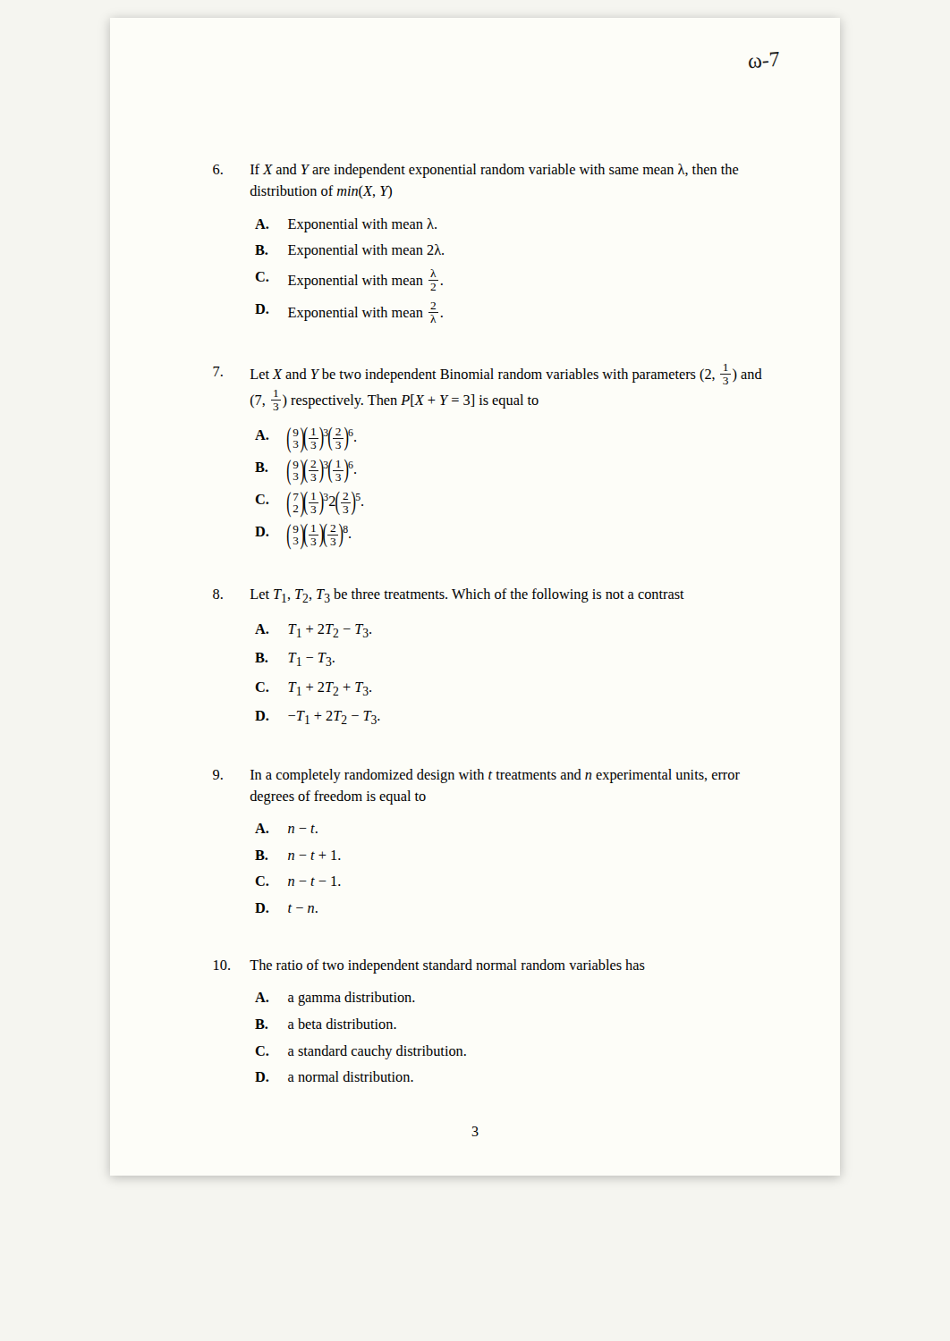ω-7
If X and Y are independent exponential random variable with same mean λ, then the distribution of min(X, Y)
Exponential with mean λ.
Exponential with mean 2λ.
Exponential with mean λ 2.
Exponential with mean 2 λ.
Let X and Y be two independent Binomial random variables with parameters (2, 13) and (7, 13) respectively. Then P[X + Y = 3] is equal to
93133236.
93233136.
721332235.
9313238.
Let T1, T2, T3 be three treatments. Which of the following is not a contrast
T1 + 2T2 − T3.
T1 − T3.
T1 + 2T2 + T3.
−T1 + 2T2 − T3.
In a completely randomized design with t treatments and n experimental units, error degrees of freedom is equal to
n − t.
n − t + 1.
n − t − 1.
t − n.
The ratio of two independent standard normal random variables has
a gamma distribution.
a beta distribution.
a standard cauchy distribution.
a normal distribution.
3